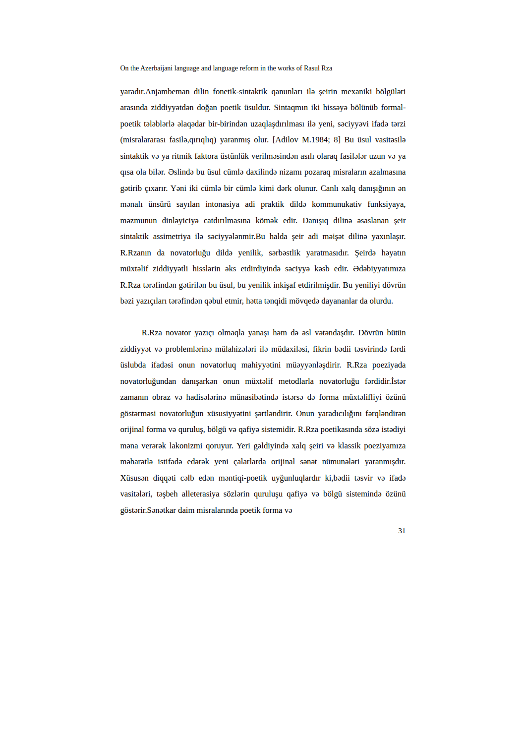On the Azerbaijani language and language reform in the works of Rasul Rza
yaradır.Anjambeman dilin fonetik-sintaktik qanunları ilə şeirin mexaniki bölgüləri arasında ziddiyyətdən doğan poetik üsuldur. Sintaqmın iki hissəyə bölünüb formal-poetik tələblərlə əlaqədar bir-birindən uzaqlaşdırılması ilə yeni, səciyyəvi ifadə tərzi (misralararası fasilə,qırıqlıq) yaranmış olur. [Adilov M.1984; 8] Bu üsul vasitəsilə sintaktik və ya ritmik faktora üstünlük verilməsindən asılı olaraq fasilələr uzun və ya qısa ola bilər. Əslində bu üsul cümlə daxilində nizamı pozaraq misraların azalmasına gətirib çıxarır. Yəni iki cümlə bir cümlə kimi dərk olunur. Canlı xalq danışığının ən mənalı ünsürü sayılan intonasiya adi praktik dildə kommunukativ funksiyaya, məzmunun dinləyiciyə catdırılmasına kömək edir. Danışıq dilinə əsaslanan şeir sintaktik assimetriya ilə səciyyələnmir.Bu halda şeir adi məişət dilinə yaxınlaşır. R.Rzanın da novatorluğu dildə yenilik, sərbəstlik yaratmasıdır. Şeirdə həyatın müxtəlif ziddiyyətli hisslərin əks etdirdiyində səciyyə kəsb edir. Ədəbiyyatımıza R.Rza tərəfindən gətirilən bu üsul, bu yenilik inkişaf etdirilmişdir. Bu yeniliyi dövrün bəzi yazıçıları tərəfindən qəbul etmir, hətta tənqidi mövqedə dayananlar da olurdu.
R.Rza novator yazıçı olmaqla yanaşı həm də əsl vətəndaşdır. Dövrün bütün ziddiyyət və problemlərinə mülahizələri ilə müdaxiləsi, fikrin bədii təsvirində fərdi üslubda ifadəsi onun novatorluq mahiyyətini müəyyənləşdirir. R.Rza poeziyada novatorluğundan danışarkən onun müxtəlif metodlarla novatorluğu fərdidir.İstər zamanın obraz və hadisələrinə münasibətində istərsə də forma müxtəlifliyi özünü göstərməsi novatorluğun xüsusiyyətini şərtləndirir. Onun yaradıcılığını fərqləndirən orijinal forma və quruluş, bölgü və qafiyə sistemidir. R.Rza poetikasında sözə istədiyi məna verərək lakonizmi qoruyur. Yeri gəldiyində xalq şeiri və klassik poeziyamıza məharətlə istifadə edərək yeni çalarlarda orijinal sənət nümunələri yaranmışdır. Xüsusən diqqəti cəlb edən məntiqi-poetik uyğunluqlardır ki,bədii təsvir və ifadə vasitələri, təşbeh alleterasiya sözlərin quruluşu qafiyə və bölgü sistemində özünü göstərir.Sənətkar daim misralarında poetik forma və
31